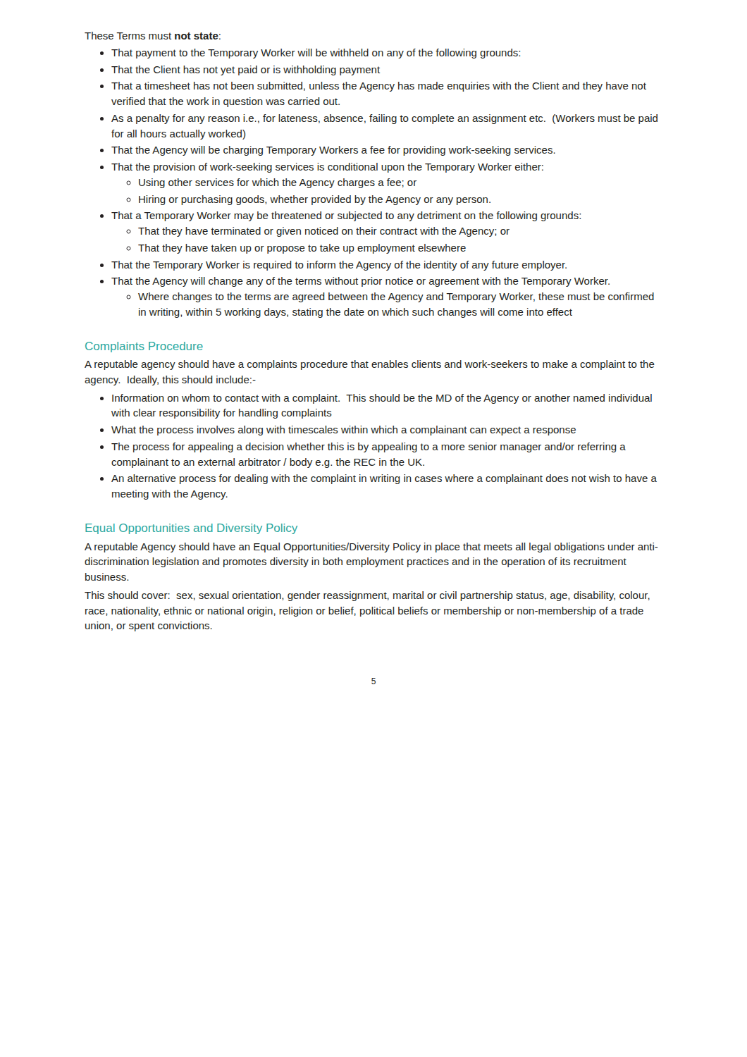These Terms must not state:
That payment to the Temporary Worker will be withheld on any of the following grounds:
That the Client has not yet paid or is withholding payment
That a timesheet has not been submitted, unless the Agency has made enquiries with the Client and they have not verified that the work in question was carried out.
As a penalty for any reason i.e., for lateness, absence, failing to complete an assignment etc. (Workers must be paid for all hours actually worked)
That the Agency will be charging Temporary Workers a fee for providing work-seeking services.
That the provision of work-seeking services is conditional upon the Temporary Worker either:
Using other services for which the Agency charges a fee; or
Hiring or purchasing goods, whether provided by the Agency or any person.
That a Temporary Worker may be threatened or subjected to any detriment on the following grounds:
That they have terminated or given noticed on their contract with the Agency; or
That they have taken up or propose to take up employment elsewhere
That the Temporary Worker is required to inform the Agency of the identity of any future employer.
That the Agency will change any of the terms without prior notice or agreement with the Temporary Worker.
Where changes to the terms are agreed between the Agency and Temporary Worker, these must be confirmed in writing, within 5 working days, stating the date on which such changes will come into effect
Complaints Procedure
A reputable agency should have a complaints procedure that enables clients and work-seekers to make a complaint to the agency. Ideally, this should include:-
Information on whom to contact with a complaint. This should be the MD of the Agency or another named individual with clear responsibility for handling complaints
What the process involves along with timescales within which a complainant can expect a response
The process for appealing a decision whether this is by appealing to a more senior manager and/or referring a complainant to an external arbitrator / body e.g. the REC in the UK.
An alternative process for dealing with the complaint in writing in cases where a complainant does not wish to have a meeting with the Agency.
Equal Opportunities and Diversity Policy
A reputable Agency should have an Equal Opportunities/Diversity Policy in place that meets all legal obligations under anti-discrimination legislation and promotes diversity in both employment practices and in the operation of its recruitment business.
This should cover: sex, sexual orientation, gender reassignment, marital or civil partnership status, age, disability, colour, race, nationality, ethnic or national origin, religion or belief, political beliefs or membership or non-membership of a trade union, or spent convictions.
5